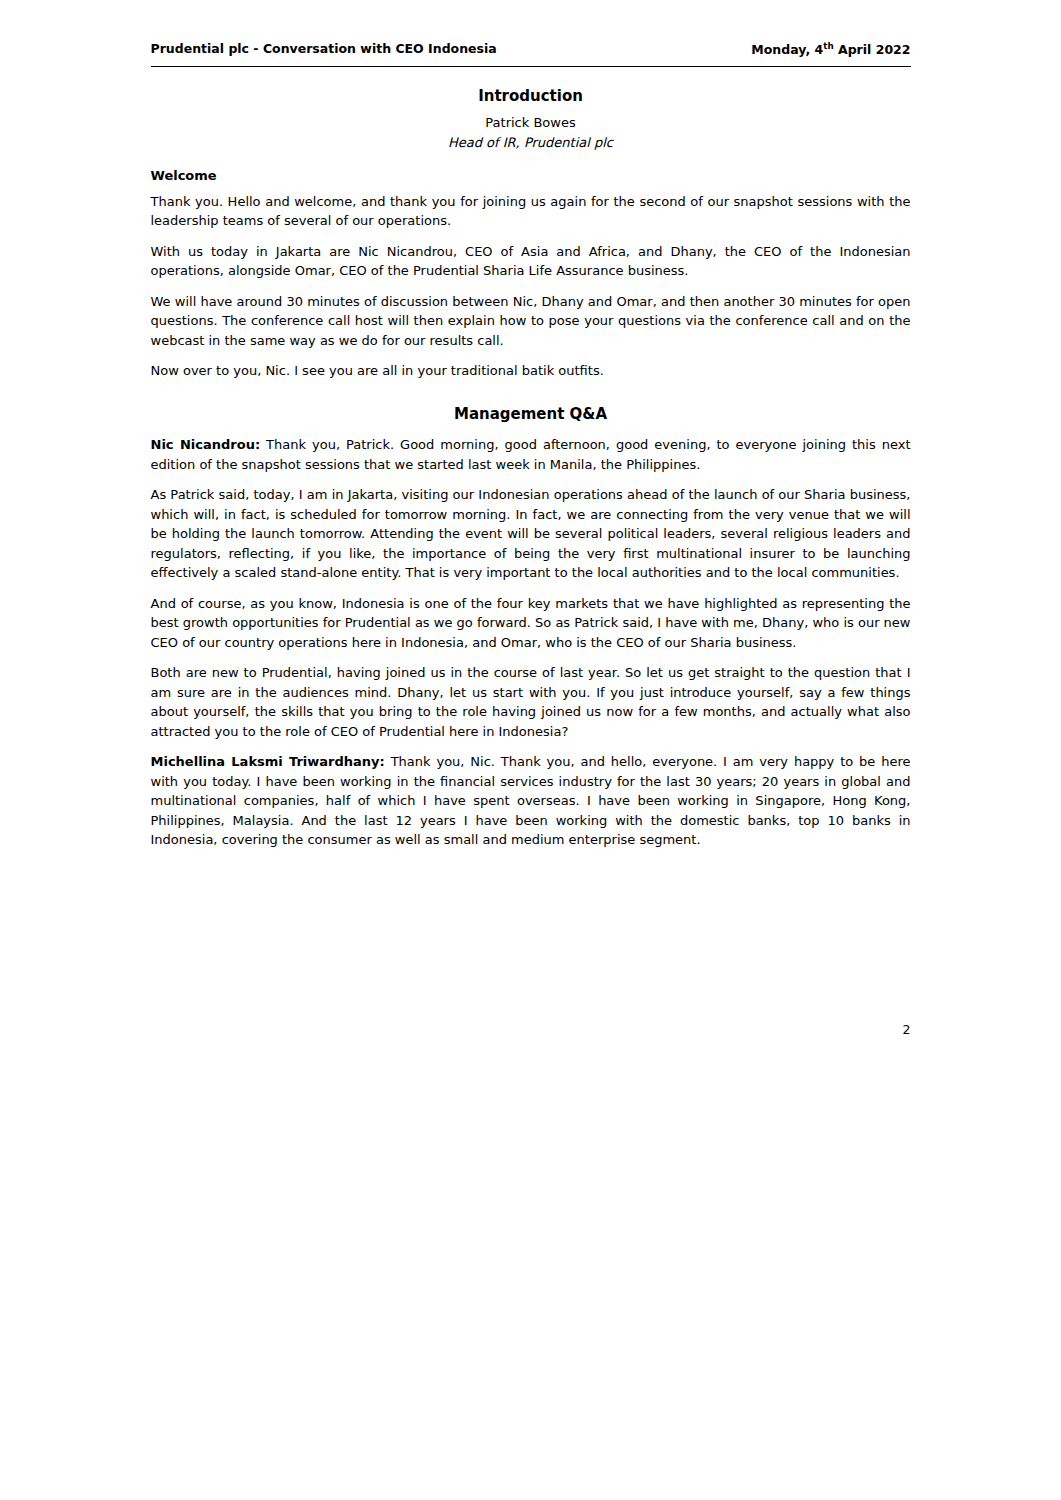Prudential plc - Conversation with CEO Indonesia Monday, 4th April 2022
Introduction
Patrick Bowes
Head of IR, Prudential plc
Welcome
Thank you. Hello and welcome, and thank you for joining us again for the second of our snapshot sessions with the leadership teams of several of our operations.
With us today in Jakarta are Nic Nicandrou, CEO of Asia and Africa, and Dhany, the CEO of the Indonesian operations, alongside Omar, CEO of the Prudential Sharia Life Assurance business.
We will have around 30 minutes of discussion between Nic, Dhany and Omar, and then another 30 minutes for open questions. The conference call host will then explain how to pose your questions via the conference call and on the webcast in the same way as we do for our results call.
Now over to you, Nic. I see you are all in your traditional batik outfits.
Management Q&A
Nic Nicandrou: Thank you, Patrick. Good morning, good afternoon, good evening, to everyone joining this next edition of the snapshot sessions that we started last week in Manila, the Philippines.
As Patrick said, today, I am in Jakarta, visiting our Indonesian operations ahead of the launch of our Sharia business, which will, in fact, is scheduled for tomorrow morning. In fact, we are connecting from the very venue that we will be holding the launch tomorrow. Attending the event will be several political leaders, several religious leaders and regulators, reflecting, if you like, the importance of being the very first multinational insurer to be launching effectively a scaled stand-alone entity. That is very important to the local authorities and to the local communities.
And of course, as you know, Indonesia is one of the four key markets that we have highlighted as representing the best growth opportunities for Prudential as we go forward. So as Patrick said, I have with me, Dhany, who is our new CEO of our country operations here in Indonesia, and Omar, who is the CEO of our Sharia business.
Both are new to Prudential, having joined us in the course of last year. So let us get straight to the question that I am sure are in the audiences mind. Dhany, let us start with you. If you just introduce yourself, say a few things about yourself, the skills that you bring to the role having joined us now for a few months, and actually what also attracted you to the role of CEO of Prudential here in Indonesia?
Michellina Laksmi Triwardhany: Thank you, Nic. Thank you, and hello, everyone. I am very happy to be here with you today. I have been working in the financial services industry for the last 30 years; 20 years in global and multinational companies, half of which I have spent overseas. I have been working in Singapore, Hong Kong, Philippines, Malaysia. And the last 12 years I have been working with the domestic banks, top 10 banks in Indonesia, covering the consumer as well as small and medium enterprise segment.
2